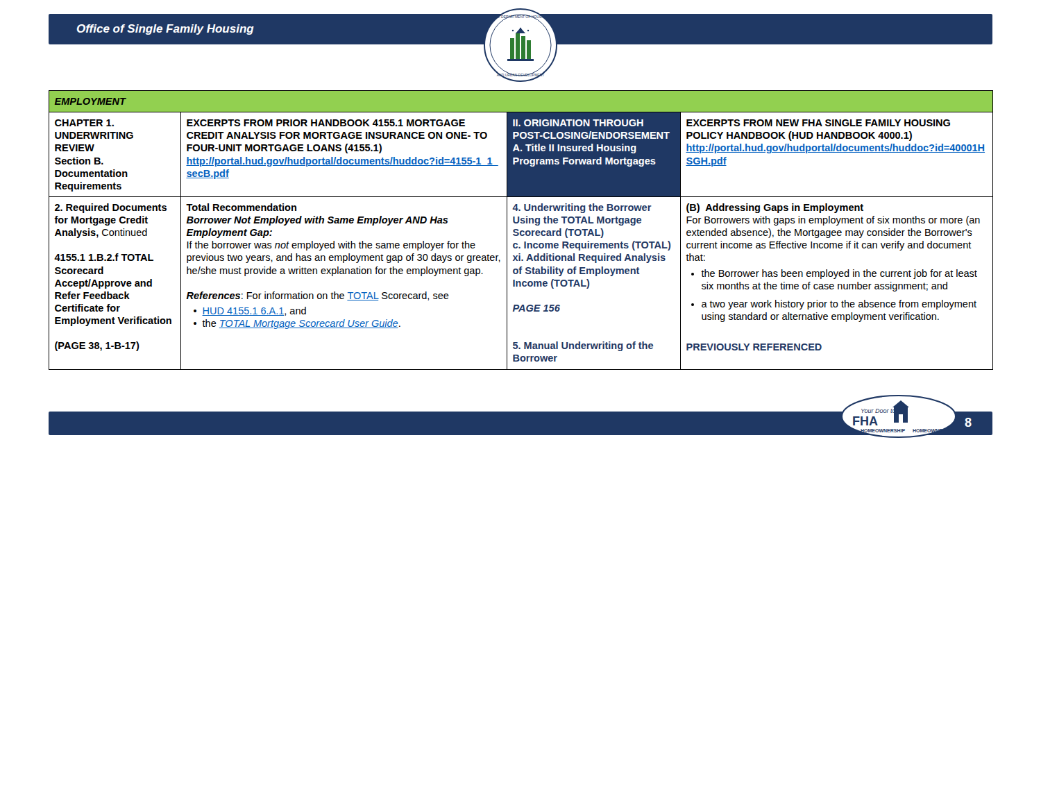Office of Single Family Housing
U.S. DEPARTMENT OF HOUSING AND URBAN DEVELOPMENT
| EMPLOYMENT |
| CHAPTER 1. UNDERWRITING REVIEW Section B. Documentation Requirements | EXCERPTS FROM PRIOR HANDBOOK 4155.1 MORTGAGE CREDIT ANALYSIS FOR MORTGAGE INSURANCE ON ONE- TO FOUR-UNIT MORTGAGE LOANS (4155.1) http://portal.hud.gov/hudportal/documents/huddoc?id=4155-1_1_secB.pdf | II. ORIGINATION THROUGH POST-CLOSING/ENDORSEMENT A. Title II Insured Housing Programs Forward Mortgages | EXCERPTS FROM NEW FHA SINGLE FAMILY HOUSING POLICY HANDBOOK (HUD HANDBOOK 4000.1) http://portal.hud.gov/hudportal/documents/huddoc?id=40001HSGH.pdf |
| 2. Required Documents for Mortgage Credit Analysis, Continued 4155.1 1.B.2.f TOTAL Scorecard Accept/Approve and Refer Feedback Certificate for Employment Verification (PAGE 38, 1-B-17) | Total Recommendation Borrower Not Employed with Same Employer AND Has Employment Gap: If the borrower was not employed with the same employer for the previous two years, and has an employment gap of 30 days or greater, he/she must provide a written explanation for the employment gap. References : For information on the TOTAL Scorecard, see HUD 4155.1 6.A.1 , and the TOTAL Mortgage Scorecard User Guide . | 4. Underwriting the Borrower Using the TOTAL Mortgage Scorecard (TOTAL) c. Income Requirements (TOTAL) xi. Additional Required Analysis of Stability of Employment Income (TOTAL) PAGE 156 5. Manual Underwriting of the Borrower | (B) Addressing Gaps in Employment For Borrowers with gaps in employment of six months or more (an extended absence), the Mortgagee may consider the Borrower's current income as Effective Income if it can verify and document that: the Borrower has been employed in the current job for at least six months at the time of case number assignment; and a two year work history prior to the absence from employment using standard or alternative employment verification. PREVIOUSLY REFERENCED |
8
Your Door to FHA HOMEOWNERSHIP HOMEOWNERSHIP